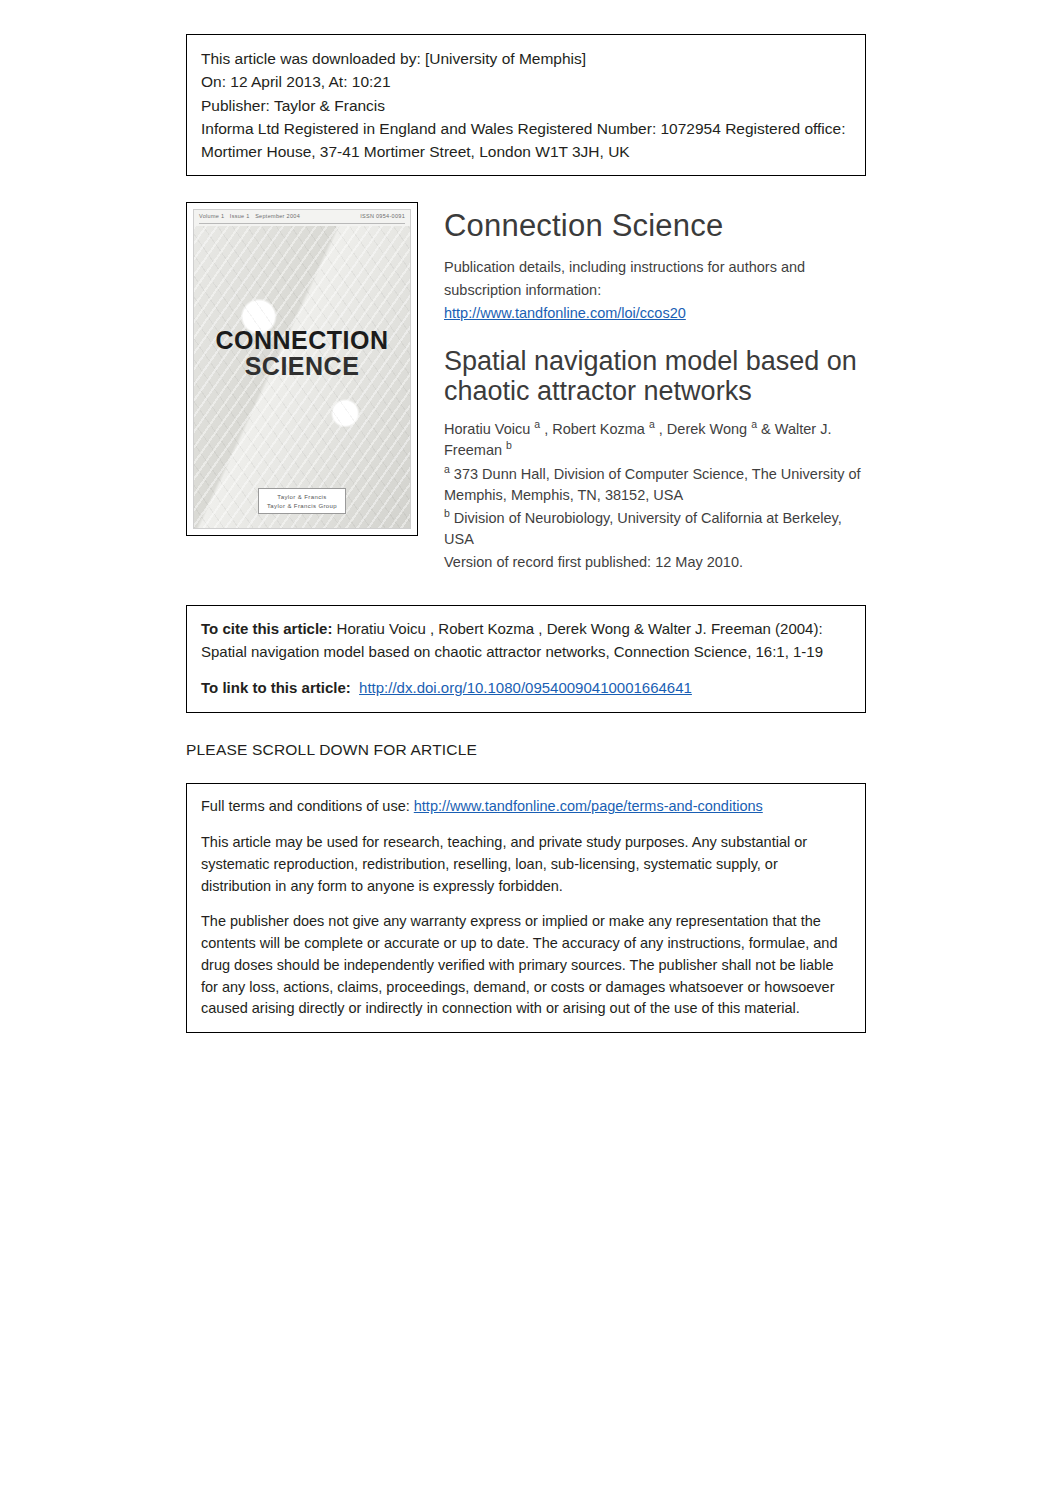This article was downloaded by: [University of Memphis]
On: 12 April 2013, At: 10:21
Publisher: Taylor & Francis
Informa Ltd Registered in England and Wales Registered Number: 1072954 Registered office: Mortimer House, 37-41 Mortimer Street, London W1T 3JH, UK
Volume 1 Issue 1 September 2004 ISSN 0954-0091
CONNECTION SCIENCE
Taylor & Francis Taylor & Francis Group
Connection Science
Publication details, including instructions for authors and
subscription information:
http://www.tandfonline.com/loi/ccos20
Spatial navigation model based on chaotic attractor networks
Horatiu Voicu a , Robert Kozma a , Derek Wong a & Walter J. Freeman b
a 373 Dunn Hall, Division of Computer Science, The University of Memphis, Memphis, TN, 38152, USA
b Division of Neurobiology, University of California at Berkeley, USA
Version of record first published: 12 May 2010.
To cite this article: Horatiu Voicu , Robert Kozma , Derek Wong & Walter J. Freeman (2004): Spatial navigation model based on chaotic attractor networks, Connection Science, 16:1, 1-19
To link to this article: http://dx.doi.org/10.1080/09540090410001664641
PLEASE SCROLL DOWN FOR ARTICLE
Full terms and conditions of use: http://www.tandfonline.com/page/terms-and-conditions
This article may be used for research, teaching, and private study purposes. Any substantial or systematic reproduction, redistribution, reselling, loan, sub-licensing, systematic supply, or distribution in any form to anyone is expressly forbidden.
The publisher does not give any warranty express or implied or make any representation that the contents will be complete or accurate or up to date. The accuracy of any instructions, formulae, and drug doses should be independently verified with primary sources. The publisher shall not be liable for any loss, actions, claims, proceedings, demand, or costs or damages whatsoever or howsoever caused arising directly or indirectly in connection with or arising out of the use of this material.